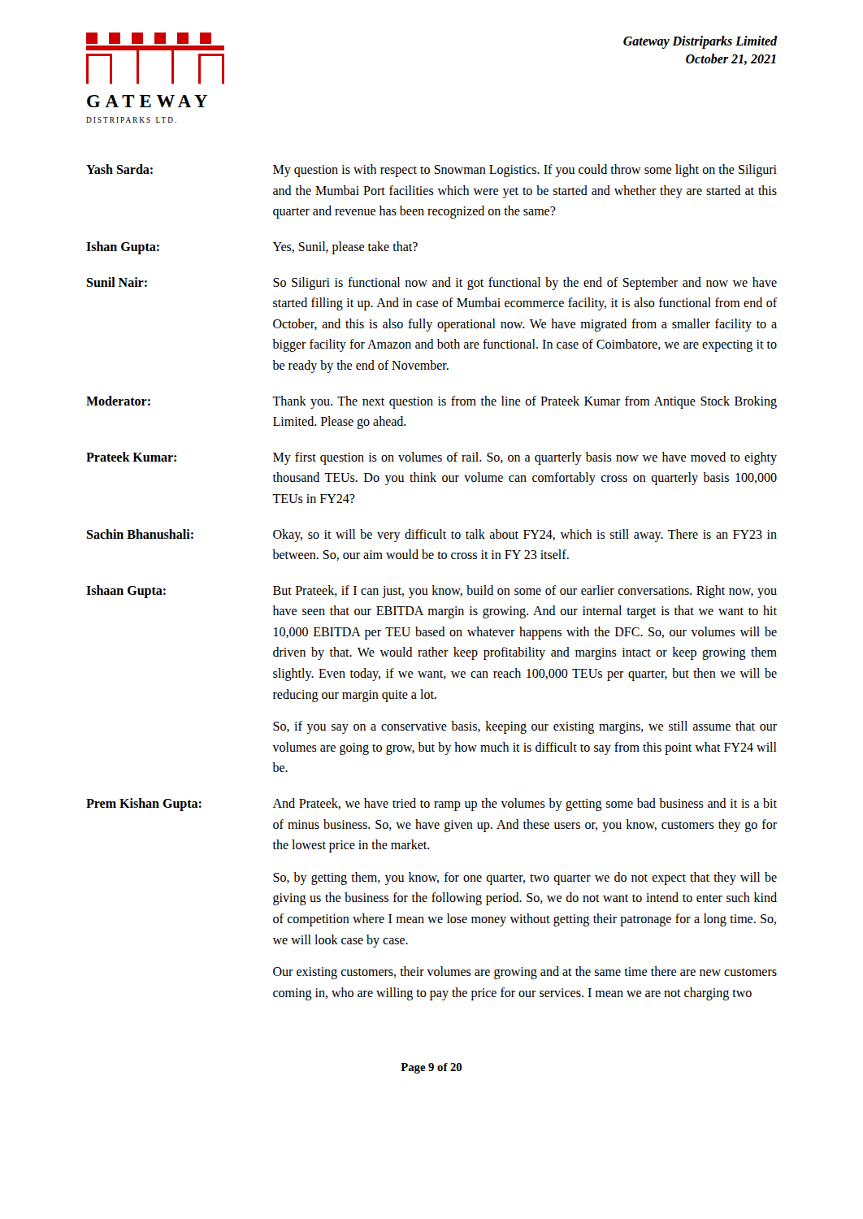GATEWAY
DISTRIPARKS LTD.
Gateway Distriparks Limited
October 21, 2021
| Yash Sarda: | My question is with respect to Snowman Logistics. If you could throw some light on the Siliguri and the Mumbai Port facilities which were yet to be started and whether they are started at this quarter and revenue has been recognized on the same? |
| Ishan Gupta: | Yes, Sunil, please take that? |
| Sunil Nair: | So Siliguri is functional now and it got functional by the end of September and now we have started filling it up. And in case of Mumbai ecommerce facility, it is also functional from end of October, and this is also fully operational now. We have migrated from a smaller facility to a bigger facility for Amazon and both are functional. In case of Coimbatore, we are expecting it to be ready by the end of November. |
| Moderator: | Thank you. The next question is from the line of Prateek Kumar from Antique Stock Broking Limited. Please go ahead. |
| Prateek Kumar: | My first question is on volumes of rail. So, on a quarterly basis now we have moved to eighty thousand TEUs. Do you think our volume can comfortably cross on quarterly basis 100,000 TEUs in FY24? |
| Sachin Bhanushali: | Okay, so it will be very difficult to talk about FY24, which is still away. There is an FY23 in between. So, our aim would be to cross it in FY 23 itself. |
| Ishaan Gupta: | But Prateek, if I can just, you know, build on some of our earlier conversations. Right now, you have seen that our EBITDA margin is growing. And our internal target is that we want to hit 10,000 EBITDA per TEU based on whatever happens with the DFC. So, our volumes will be driven by that. We would rather keep profitability and margins intact or keep growing them slightly. Even today, if we want, we can reach 100,000 TEUs per quarter, but then we will be reducing our margin quite a lot. So, if you say on a conservative basis, keeping our existing margins, we still assume that our volumes are going to grow, but by how much it is difficult to say from this point what FY24 will be. |
| Prem Kishan Gupta: | And Prateek, we have tried to ramp up the volumes by getting some bad business and it is a bit of minus business. So, we have given up. And these users or, you know, customers they go for the lowest price in the market. So, by getting them, you know, for one quarter, two quarter we do not expect that they will be giving us the business for the following period. So, we do not want to intend to enter such kind of competition where I mean we lose money without getting their patronage for a long time. So, we will look case by case. Our existing customers, their volumes are growing and at the same time there are new customers coming in, who are willing to pay the price for our services. I mean we are not charging two |
Page 9 of 20